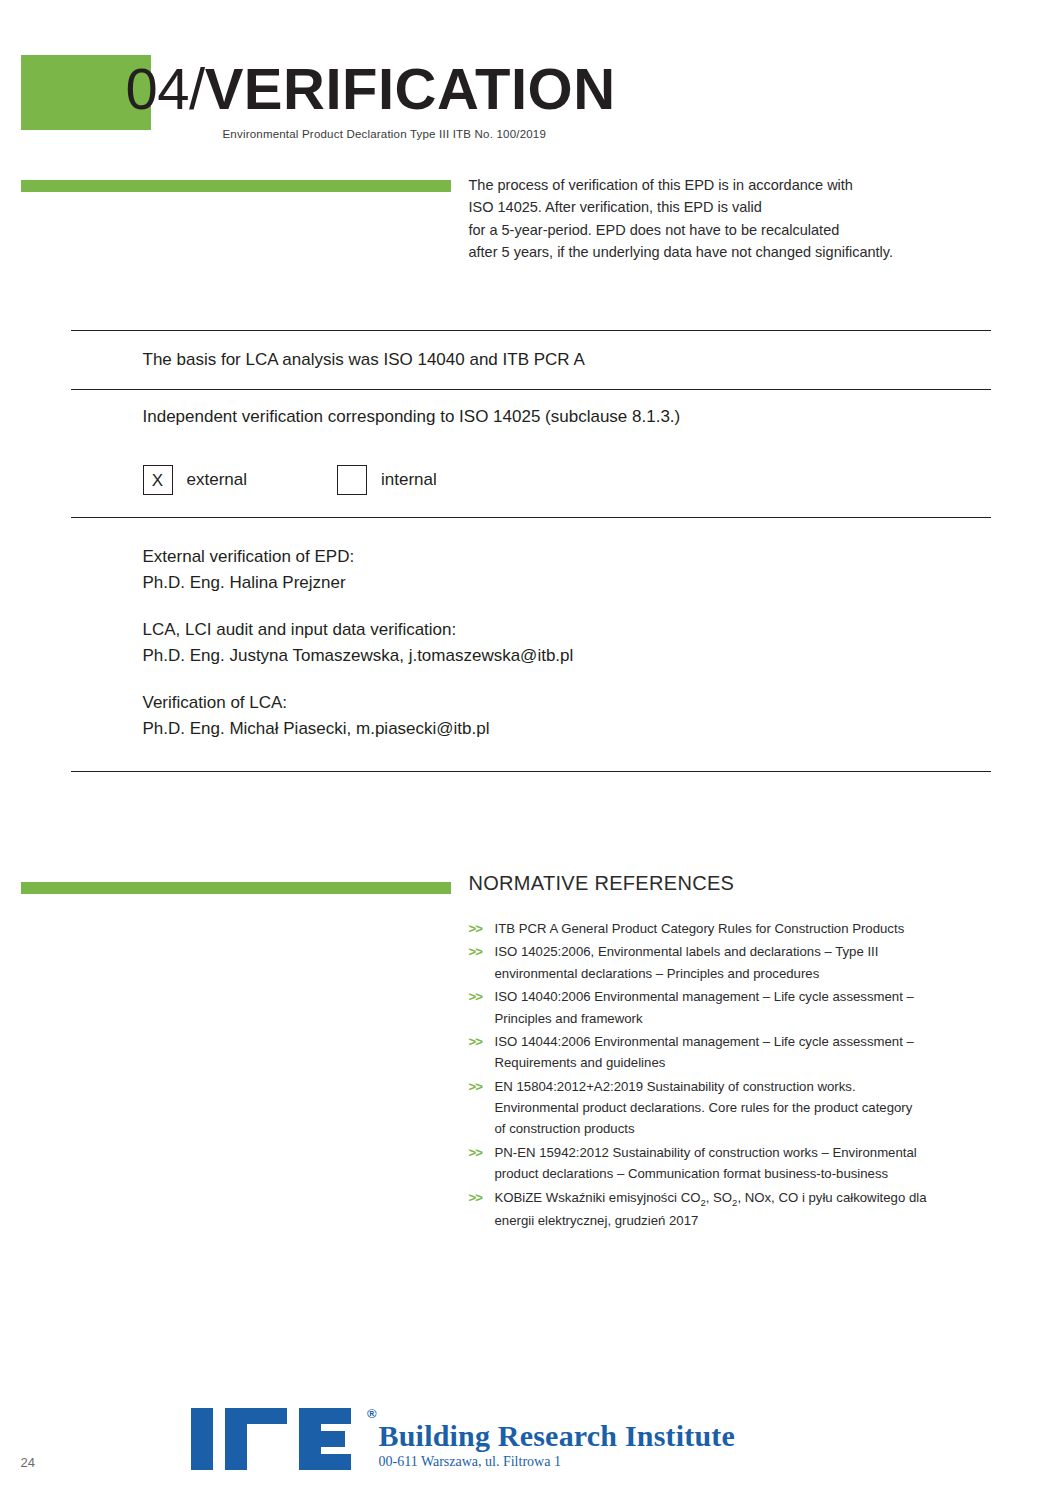04/VERIFICATION
Environmental Product Declaration Type III ITB No. 100/2019
The process of verification of this EPD is in accordance with
ISO 14025. After verification, this EPD is valid
for a 5-year-period. EPD does not have to be recalculated
after 5 years, if the underlying data have not changed significantly.
The basis for LCA analysis was ISO 14040 and ITB PCR A
Independent verification corresponding to ISO 14025 (subclause 8.1.3.)
Xexternal internal
External verification of EPD:
Ph.D. Eng. Halina Prejzner
LCA, LCI audit and input data verification:
Ph.D. Eng. Justyna Tomaszewska, j.tomaszewska@itb.pl
Verification of LCA:
Ph.D. Eng. Michał Piasecki, m.piasecki@itb.pl
NORMATIVE REFERENCES
ITB PCR A General Product Category Rules for Construction Products
ISO 14025:2006, Environmental labels and declarations – Type III
environmental declarations – Principles and procedures
ISO 14040:2006 Environmental management – Life cycle assessment –
Principles and framework
ISO 14044:2006 Environmental management – Life cycle assessment –
Requirements and guidelines
EN 15804:2012+A2:2019 Sustainability of construction works.
Environmental product declarations. Core rules for the product category of construction products
PN-EN 15942:2012 Sustainability of construction works – Environmental
product declarations – Communication format business-to-business
KOBiZE Wskaźniki emisyjności CO2, SO2, NOx, CO i pyłu całkowitego dla
energii elektrycznej, grudzień 2017
24
®
Building Research Institute
00-611 Warszawa, ul. Filtrowa 1